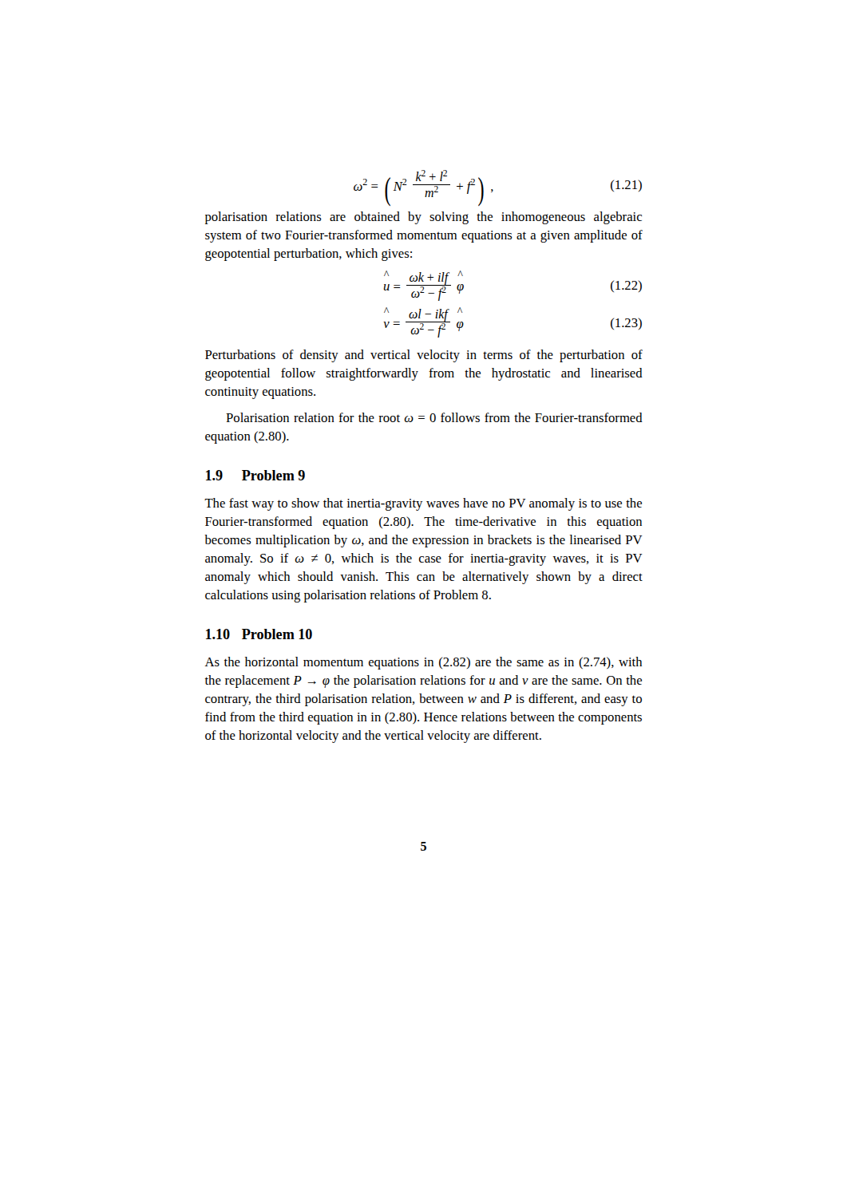ω2 = (N2 k2 + l2 m2 + f2) ,
(1.21)
polarisation relations are obtained by solving the inhomogeneous algebraic system of two Fourier-transformed momentum equations at a given amplitude of geopotential perturbation, which gives:
^u = ωk + ilf ω2 − f2 ^φ
(1.22)
^v = ωl − ikf ω2 − f2 ^φ
(1.23)
Perturbations of density and vertical velocity in terms of the perturbation of geopotential follow straightforwardly from the hydrostatic and linearised continuity equations.
Polarisation relation for the root ω = 0 follows from the Fourier-transformed equation (2.80).
1.9 Problem 9
The fast way to show that inertia-gravity waves have no PV anomaly is to use the Fourier-transformed equation (2.80). The time-derivative in this equation becomes multiplication by ω, and the expression in brackets is the linearised PV anomaly. So if ω ≠ 0, which is the case for inertia-gravity waves, it is PV anomaly which should vanish. This can be alternatively shown by a direct calculations using polarisation relations of Problem 8.
1.10 Problem 10
As the horizontal momentum equations in (2.82) are the same as in (2.74), with the replacement P → φ the polarisation relations for u and v are the same. On the contrary, the third polarisation relation, between w and P is different, and easy to find from the third equation in in (2.80). Hence relations between the components of the horizontal velocity and the vertical velocity are different.
5